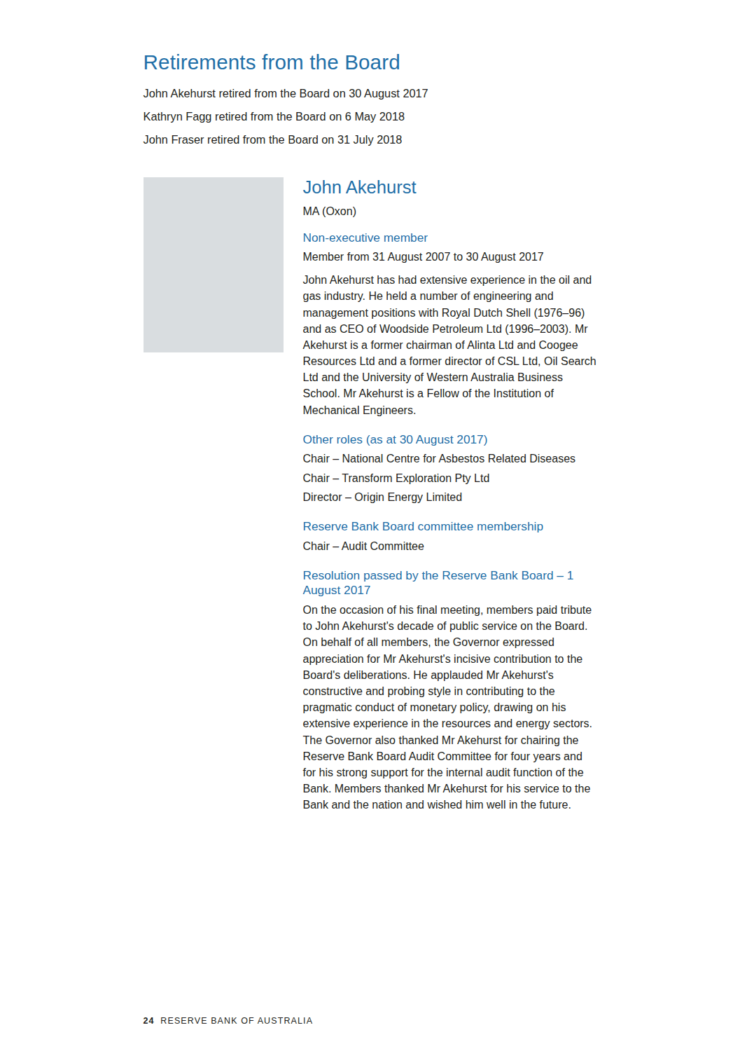Retirements from the Board
John Akehurst retired from the Board on 30 August 2017
Kathryn Fagg retired from the Board on 6 May 2018
John Fraser retired from the Board on 31 July 2018
John Akehurst
MA (Oxon)
Non-executive member
Member from 31 August 2007 to 30 August 2017
John Akehurst has had extensive experience in the oil and gas industry. He held a number of engineering and management positions with Royal Dutch Shell (1976–96) and as CEO of Woodside Petroleum Ltd (1996–2003). Mr Akehurst is a former chairman of Alinta Ltd and Coogee Resources Ltd and a former director of CSL Ltd, Oil Search Ltd and the University of Western Australia Business School. Mr Akehurst is a Fellow of the Institution of Mechanical Engineers.
Other roles (as at 30 August 2017)
Chair – National Centre for Asbestos Related Diseases
Chair – Transform Exploration Pty Ltd
Director – Origin Energy Limited
Reserve Bank Board committee membership
Chair – Audit Committee
Resolution passed by the Reserve Bank Board – 1 August 2017
On the occasion of his final meeting, members paid tribute to John Akehurst's decade of public service on the Board. On behalf of all members, the Governor expressed appreciation for Mr Akehurst's incisive contribution to the Board's deliberations. He applauded Mr Akehurst's constructive and probing style in contributing to the pragmatic conduct of monetary policy, drawing on his extensive experience in the resources and energy sectors. The Governor also thanked Mr Akehurst for chairing the Reserve Bank Board Audit Committee for four years and for his strong support for the internal audit function of the Bank. Members thanked Mr Akehurst for his service to the Bank and the nation and wished him well in the future.
24 RESERVE BANK OF AUSTRALIA